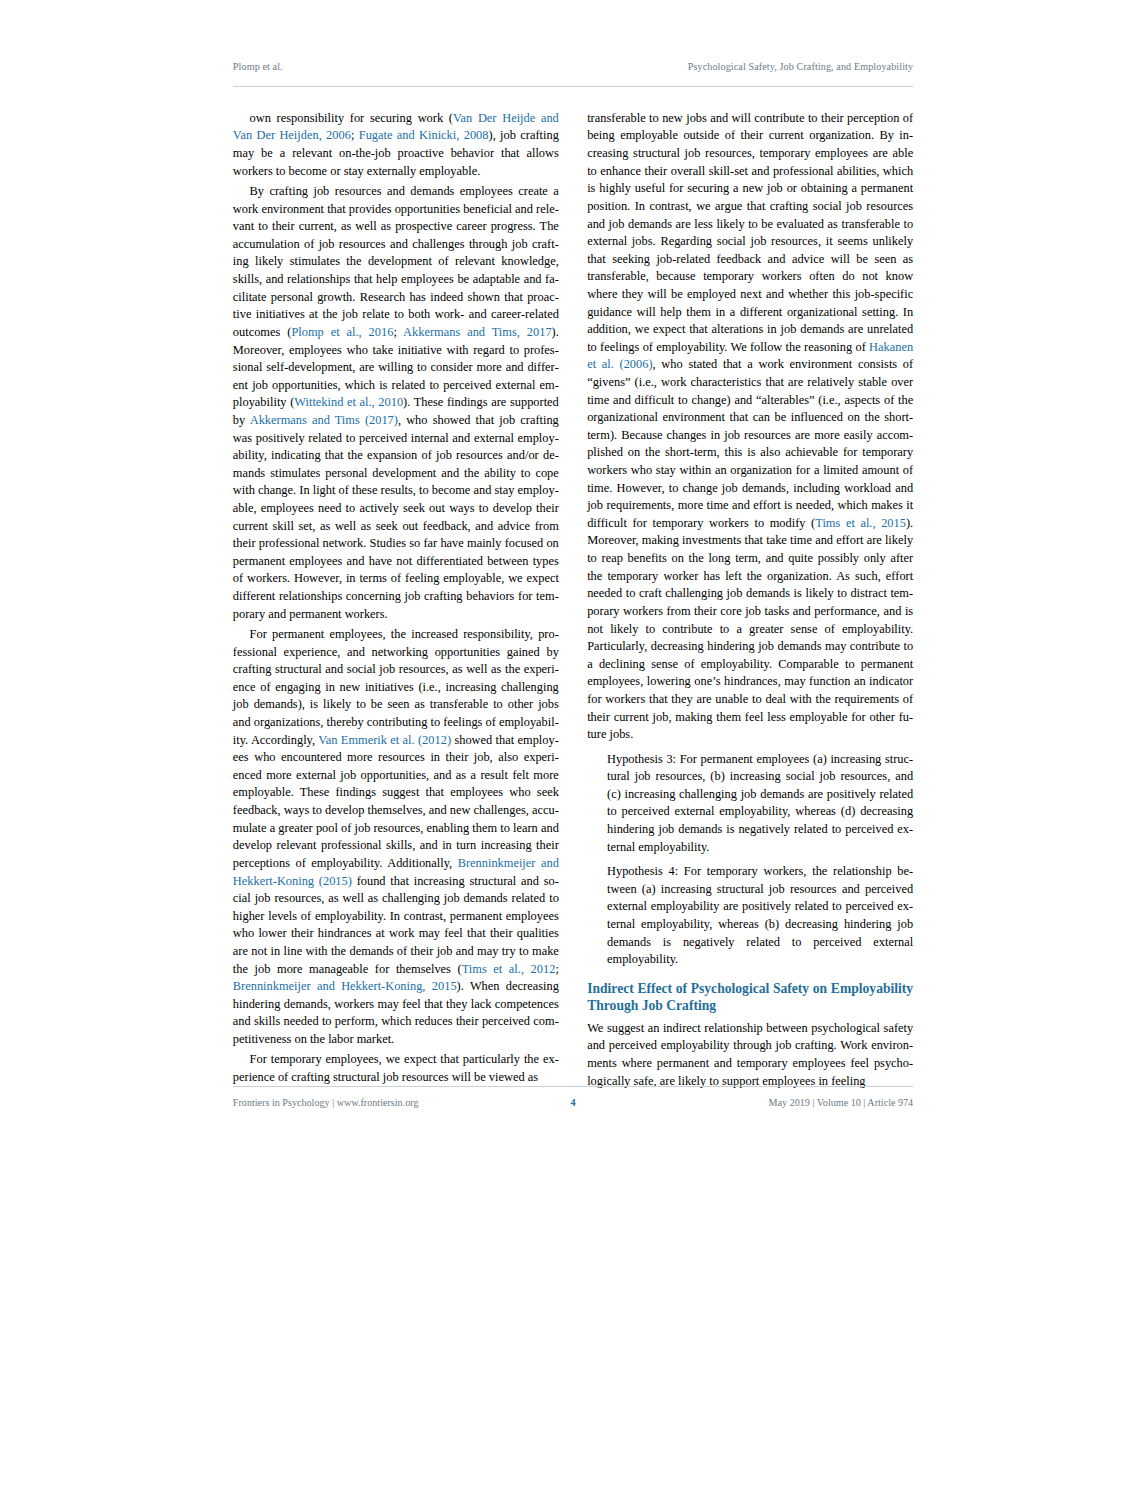Plomp et al.
Psychological Safety, Job Crafting, and Employability
own responsibility for securing work (Van Der Heijde and Van Der Heijden, 2006; Fugate and Kinicki, 2008), job crafting may be a relevant on-the-job proactive behavior that allows workers to become or stay externally employable.
By crafting job resources and demands employees create a work environment that provides opportunities beneficial and relevant to their current, as well as prospective career progress. The accumulation of job resources and challenges through job crafting likely stimulates the development of relevant knowledge, skills, and relationships that help employees be adaptable and facilitate personal growth. Research has indeed shown that proactive initiatives at the job relate to both work- and career-related outcomes (Plomp et al., 2016; Akkermans and Tims, 2017). Moreover, employees who take initiative with regard to professional self-development, are willing to consider more and different job opportunities, which is related to perceived external employability (Wittekind et al., 2010). These findings are supported by Akkermans and Tims (2017), who showed that job crafting was positively related to perceived internal and external employability, indicating that the expansion of job resources and/or demands stimulates personal development and the ability to cope with change. In light of these results, to become and stay employable, employees need to actively seek out ways to develop their current skill set, as well as seek out feedback, and advice from their professional network. Studies so far have mainly focused on permanent employees and have not differentiated between types of workers. However, in terms of feeling employable, we expect different relationships concerning job crafting behaviors for temporary and permanent workers.
For permanent employees, the increased responsibility, professional experience, and networking opportunities gained by crafting structural and social job resources, as well as the experience of engaging in new initiatives (i.e., increasing challenging job demands), is likely to be seen as transferable to other jobs and organizations, thereby contributing to feelings of employability. Accordingly, Van Emmerik et al. (2012) showed that employees who encountered more resources in their job, also experienced more external job opportunities, and as a result felt more employable. These findings suggest that employees who seek feedback, ways to develop themselves, and new challenges, accumulate a greater pool of job resources, enabling them to learn and develop relevant professional skills, and in turn increasing their perceptions of employability. Additionally, Brenninkmeijer and Hekkert-Koning (2015) found that increasing structural and social job resources, as well as challenging job demands related to higher levels of employability. In contrast, permanent employees who lower their hindrances at work may feel that their qualities are not in line with the demands of their job and may try to make the job more manageable for themselves (Tims et al., 2012; Brenninkmeijer and Hekkert-Koning, 2015). When decreasing hindering demands, workers may feel that they lack competences and skills needed to perform, which reduces their perceived competitiveness on the labor market.
For temporary employees, we expect that particularly the experience of crafting structural job resources will be viewed as
transferable to new jobs and will contribute to their perception of being employable outside of their current organization. By increasing structural job resources, temporary employees are able to enhance their overall skill-set and professional abilities, which is highly useful for securing a new job or obtaining a permanent position. In contrast, we argue that crafting social job resources and job demands are less likely to be evaluated as transferable to external jobs. Regarding social job resources, it seems unlikely that seeking job-related feedback and advice will be seen as transferable, because temporary workers often do not know where they will be employed next and whether this job-specific guidance will help them in a different organizational setting. In addition, we expect that alterations in job demands are unrelated to feelings of employability. We follow the reasoning of Hakanen et al. (2006), who stated that a work environment consists of “givens” (i.e., work characteristics that are relatively stable over time and difficult to change) and “alterables” (i.e., aspects of the organizational environment that can be influenced on the short-term). Because changes in job resources are more easily accomplished on the short-term, this is also achievable for temporary workers who stay within an organization for a limited amount of time. However, to change job demands, including workload and job requirements, more time and effort is needed, which makes it difficult for temporary workers to modify (Tims et al., 2015). Moreover, making investments that take time and effort are likely to reap benefits on the long term, and quite possibly only after the temporary worker has left the organization. As such, effort needed to craft challenging job demands is likely to distract temporary workers from their core job tasks and performance, and is not likely to contribute to a greater sense of employability. Particularly, decreasing hindering job demands may contribute to a declining sense of employability. Comparable to permanent employees, lowering one’s hindrances, may function an indicator for workers that they are unable to deal with the requirements of their current job, making them feel less employable for other future jobs.
Hypothesis 3: For permanent employees (a) increasing structural job resources, (b) increasing social job resources, and (c) increasing challenging job demands are positively related to perceived external employability, whereas (d) decreasing hindering job demands is negatively related to perceived external employability.
Hypothesis 4: For temporary workers, the relationship between (a) increasing structural job resources and perceived external employability are positively related to perceived external employability, whereas (b) decreasing hindering job demands is negatively related to perceived external employability.
Indirect Effect of Psychological Safety on Employability Through Job Crafting
We suggest an indirect relationship between psychological safety and perceived employability through job crafting. Work environments where permanent and temporary employees feel psychologically safe, are likely to support employees in feeling
Frontiers in Psychology | www.frontiersin.org
4
May 2019 | Volume 10 | Article 974